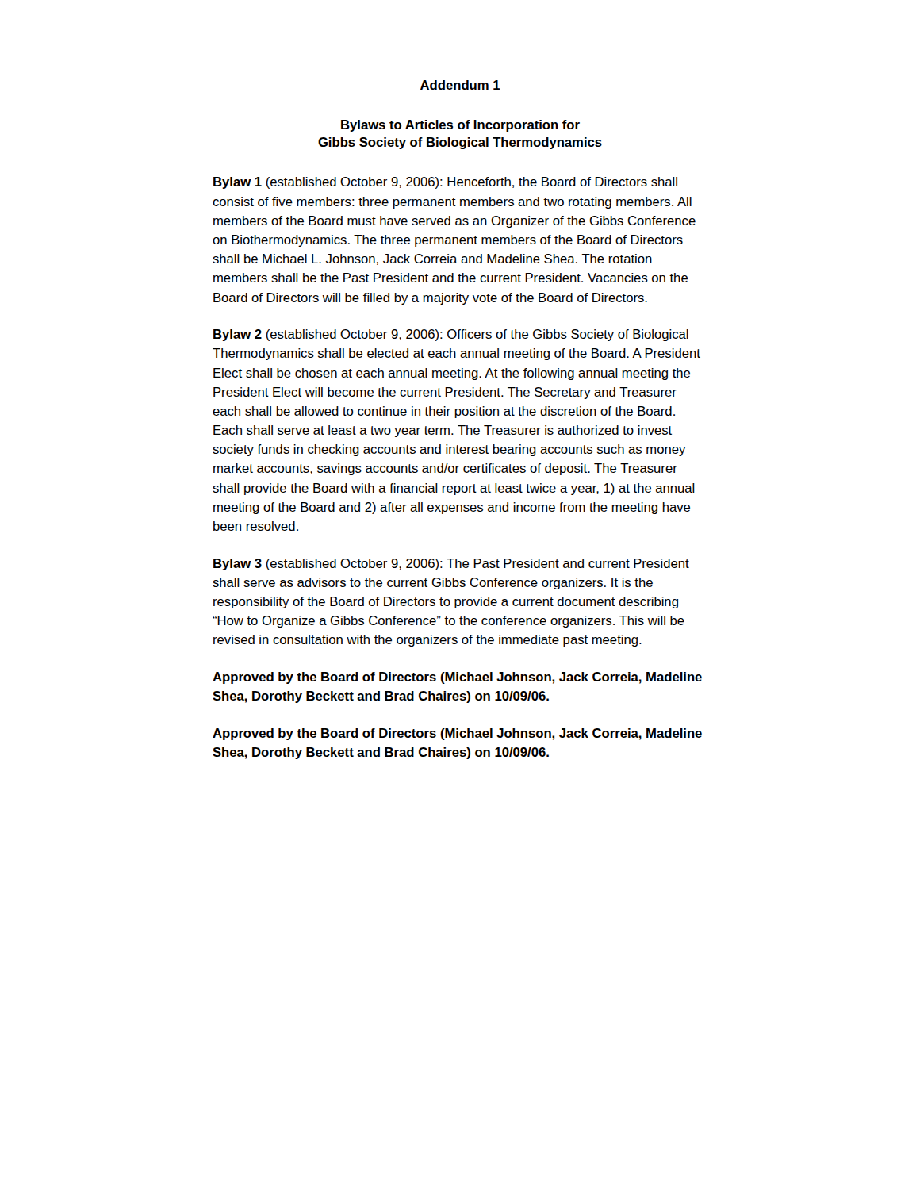Addendum 1
Bylaws to Articles of Incorporation for
Gibbs Society of Biological Thermodynamics
Bylaw 1 (established October 9, 2006): Henceforth, the Board of Directors shall consist of five members: three permanent members and two rotating members. All members of the Board must have served as an Organizer of the Gibbs Conference on Biothermodynamics. The three permanent members of the Board of Directors shall be Michael L. Johnson, Jack Correia and Madeline Shea. The rotation members shall be the Past President and the current President. Vacancies on the Board of Directors will be filled by a majority vote of the Board of Directors.
Bylaw 2 (established October 9, 2006): Officers of the Gibbs Society of Biological Thermodynamics shall be elected at each annual meeting of the Board. A President Elect shall be chosen at each annual meeting. At the following annual meeting the President Elect will become the current President. The Secretary and Treasurer each shall be allowed to continue in their position at the discretion of the Board. Each shall serve at least a two year term. The Treasurer is authorized to invest society funds in checking accounts and interest bearing accounts such as money market accounts, savings accounts and/or certificates of deposit. The Treasurer shall provide the Board with a financial report at least twice a year, 1) at the annual meeting of the Board and 2) after all expenses and income from the meeting have been resolved.
Bylaw 3 (established October 9, 2006): The Past President and current President shall serve as advisors to the current Gibbs Conference organizers. It is the responsibility of the Board of Directors to provide a current document describing “How to Organize a Gibbs Conference” to the conference organizers. This will be revised in consultation with the organizers of the immediate past meeting.
Approved by the Board of Directors (Michael Johnson, Jack Correia, Madeline Shea, Dorothy Beckett and Brad Chaires) on 10/09/06.
Approved by the Board of Directors (Michael Johnson, Jack Correia, Madeline Shea, Dorothy Beckett and Brad Chaires) on 10/09/06.